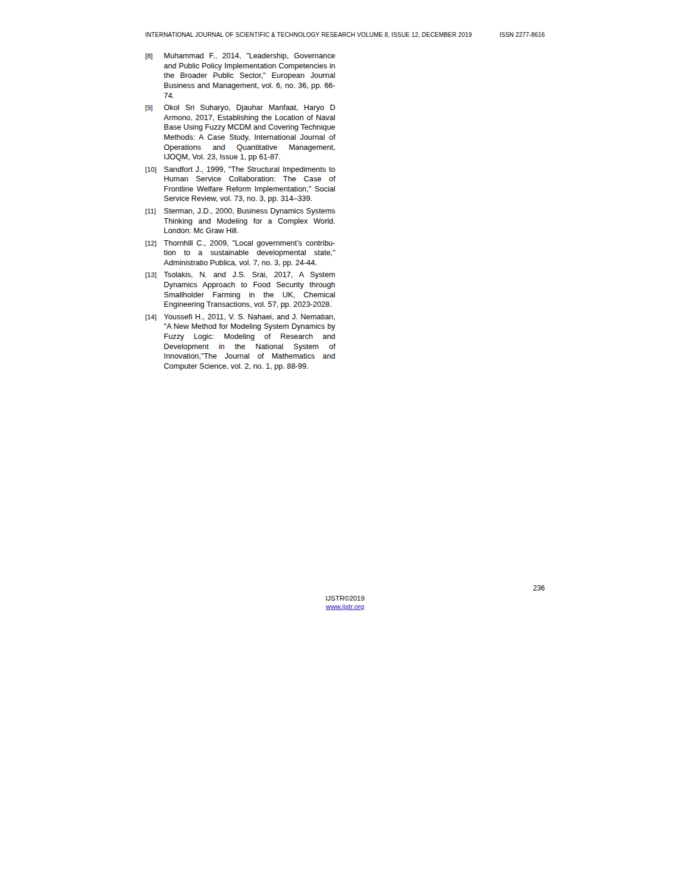INTERNATIONAL JOURNAL OF SCIENTIFIC & TECHNOLOGY RESEARCH VOLUME 8, ISSUE 12, DECEMBER 2019 ISSN 2277-8616
[8] Muhammad F., 2014, "Leadership, Governance and Public Policy Implementation Competencies in the Broader Public Sector," European Journal Business and Management, vol. 6, no. 36, pp. 66-74.
[9] Okol Sri Suharyo, Djauhar Manfaat, Haryo D Armono, 2017, Establishing the Location of Naval Base Using Fuzzy MCDM and Covering Technique Methods: A Case Study, International Journal of Operations and Quantitative Management, IJOQM, Vol. 23, Issue 1, pp 61-87.
[10] Sandfort J., 1999, "The Structural Impediments to Human Service Collaboration: The Case of Frontline Welfare Reform Implementation," Social Service Review, vol. 73, no. 3, pp. 314–339.
[11] Sterman, J.D., 2000, Business Dynamics Systems Thinking and Modeling for a Complex World. London: Mc Graw Hill.
[12] Thornhill C., 2009, "Local government’s contribution to a sustainable developmental state," Administratio Publica, vol. 7, no. 3, pp. 24-44.
[13] Tsolakis, N. and J.S. Srai, 2017, A System Dynamics Approach to Food Security through Smallholder Farming in the UK, Chemical Engineering Transactions, vol. 57, pp. 2023-2028.
[14] Youssefi H., 2011, V. S. Nahaei, and J. Nematian, "A New Method for Modeling System Dynamics by Fuzzy Logic: Modeling of Research and Development in the National System of Innovation,"The Journal of Mathematics and Computer Science, vol. 2, no. 1, pp. 88-99.
236
IJSTR©2019
www.ijstr.org